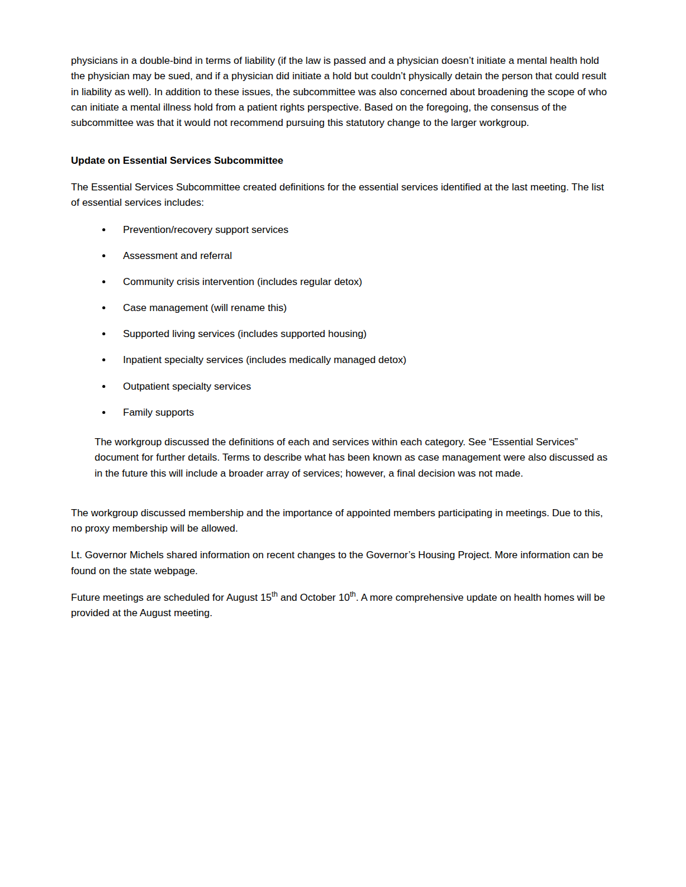physicians in a double-bind in terms of liability (if the law is passed and a physician doesn’t initiate a mental health hold the physician may be sued, and if a physician did initiate a hold but couldn’t physically detain the person that could result in liability as well). In addition to these issues, the subcommittee was also concerned about broadening the scope of who can initiate a mental illness hold from a patient rights perspective. Based on the foregoing, the consensus of the subcommittee was that it would not recommend pursuing this statutory change to the larger workgroup.
Update on Essential Services Subcommittee
The Essential Services Subcommittee created definitions for the essential services identified at the last meeting. The list of essential services includes:
Prevention/recovery support services
Assessment and referral
Community crisis intervention (includes regular detox)
Case management (will rename this)
Supported living services (includes supported housing)
Inpatient specialty services (includes medically managed detox)
Outpatient specialty services
Family supports
The workgroup discussed the definitions of each and services within each category. See “Essential Services” document for further details. Terms to describe what has been known as case management were also discussed as in the future this will include a broader array of services; however, a final decision was not made.
The workgroup discussed membership and the importance of appointed members participating in meetings. Due to this, no proxy membership will be allowed.
Lt. Governor Michels shared information on recent changes to the Governor’s Housing Project. More information can be found on the state webpage.
Future meetings are scheduled for August 15th and October 10th. A more comprehensive update on health homes will be provided at the August meeting.